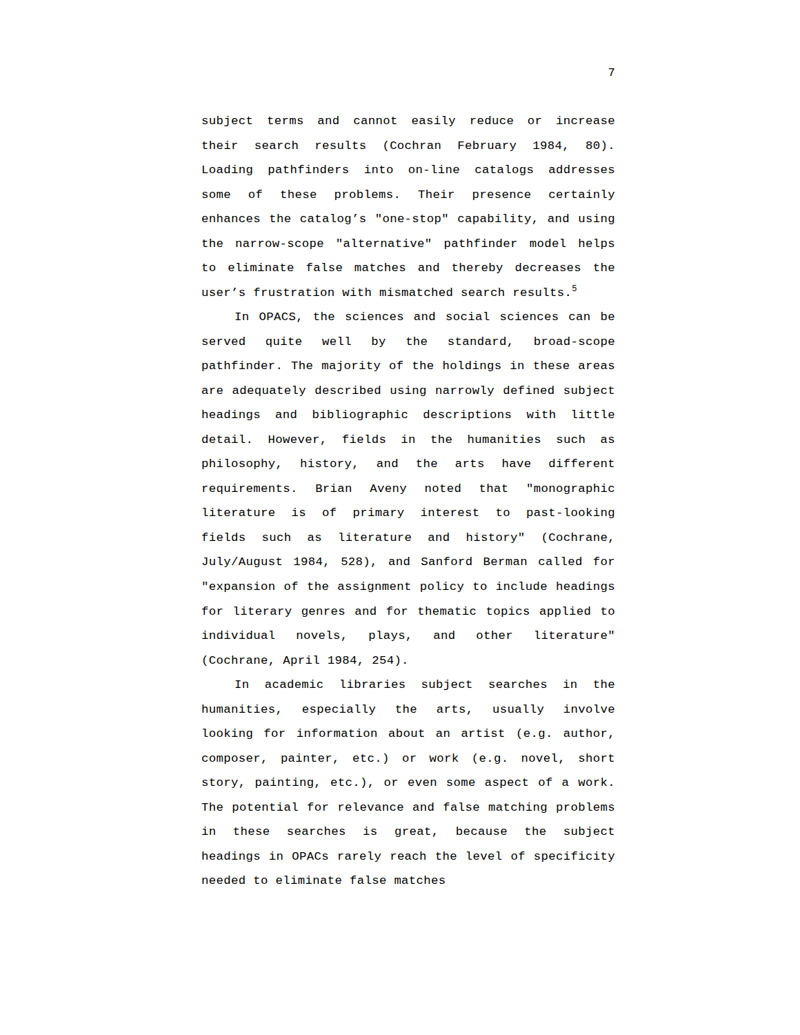7
subject terms and cannot easily reduce or increase their search results (Cochran February 1984, 80). Loading pathfinders into on-line catalogs addresses some of these problems. Their presence certainly enhances the catalog’s "one-stop" capability, and using the narrow-scope "alternative" pathfinder model helps to eliminate false matches and thereby decreases the user’s frustration with mismatched search results.5
In OPACS, the sciences and social sciences can be served quite well by the standard, broad-scope pathfinder. The majority of the holdings in these areas are adequately described using narrowly defined subject headings and bibliographic descriptions with little detail. However, fields in the humanities such as philosophy, history, and the arts have different requirements. Brian Aveny noted that "monographic literature is of primary interest to past-looking fields such as literature and history" (Cochrane, July/August 1984, 528), and Sanford Berman called for "expansion of the assignment policy to include headings for literary genres and for thematic topics applied to individual novels, plays, and other literature" (Cochrane, April 1984, 254).
In academic libraries subject searches in the humanities, especially the arts, usually involve looking for information about an artist (e.g. author, composer, painter, etc.) or work (e.g. novel, short story, painting, etc.), or even some aspect of a work. The potential for relevance and false matching problems in these searches is great, because the subject headings in OPACs rarely reach the level of specificity needed to eliminate false matches